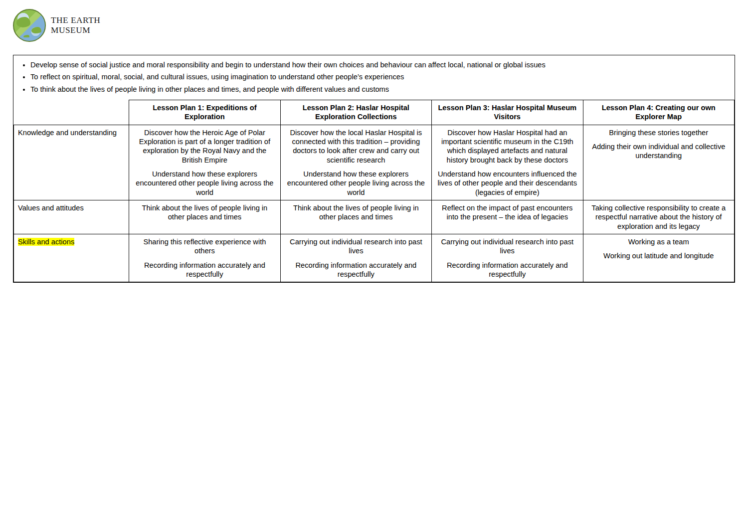THE EARTH
MUSEUM
Develop sense of social justice and moral responsibility and begin to understand how their own choices and behaviour can affect local, national or global issues
To reflect on spiritual, moral, social, and cultural issues, using imagination to understand other people’s experiences
To think about the lives of people living in other places and times, and people with different values and customs
| | Lesson Plan 1: Expeditions of Exploration | Lesson Plan 2: Haslar Hospital Exploration Collections | Lesson Plan 3: Haslar Hospital Museum Visitors | Lesson Plan 4: Creating our own Explorer Map |
| --- | --- | --- | --- | --- |
| Knowledge and understanding | Discover how the Heroic Age of Polar Exploration is part of a longer tradition of exploration by the Royal Navy and the British Empire Understand how these explorers encountered other people living across the world | Discover how the local Haslar Hospital is connected with this tradition – providing doctors to look after crew and carry out scientific research Understand how these explorers encountered other people living across the world | Discover how Haslar Hospital had an important scientific museum in the C19th which displayed artefacts and natural history brought back by these doctors Understand how encounters influenced the lives of other people and their descendants (legacies of empire) | Bringing these stories together Adding their own individual and collective understanding |
| Values and attitudes | Think about the lives of people living in other places and times | Think about the lives of people living in other places and times | Reflect on the impact of past encounters into the present – the idea of legacies | Taking collective responsibility to create a respectful narrative about the history of exploration and its legacy |
| Skills and actions | Sharing this reflective experience with others Recording information accurately and respectfully | Carrying out individual research into past lives Recording information accurately and respectfully | Carrying out individual research into past lives Recording information accurately and respectfully | Working as a team Working out latitude and longitude |